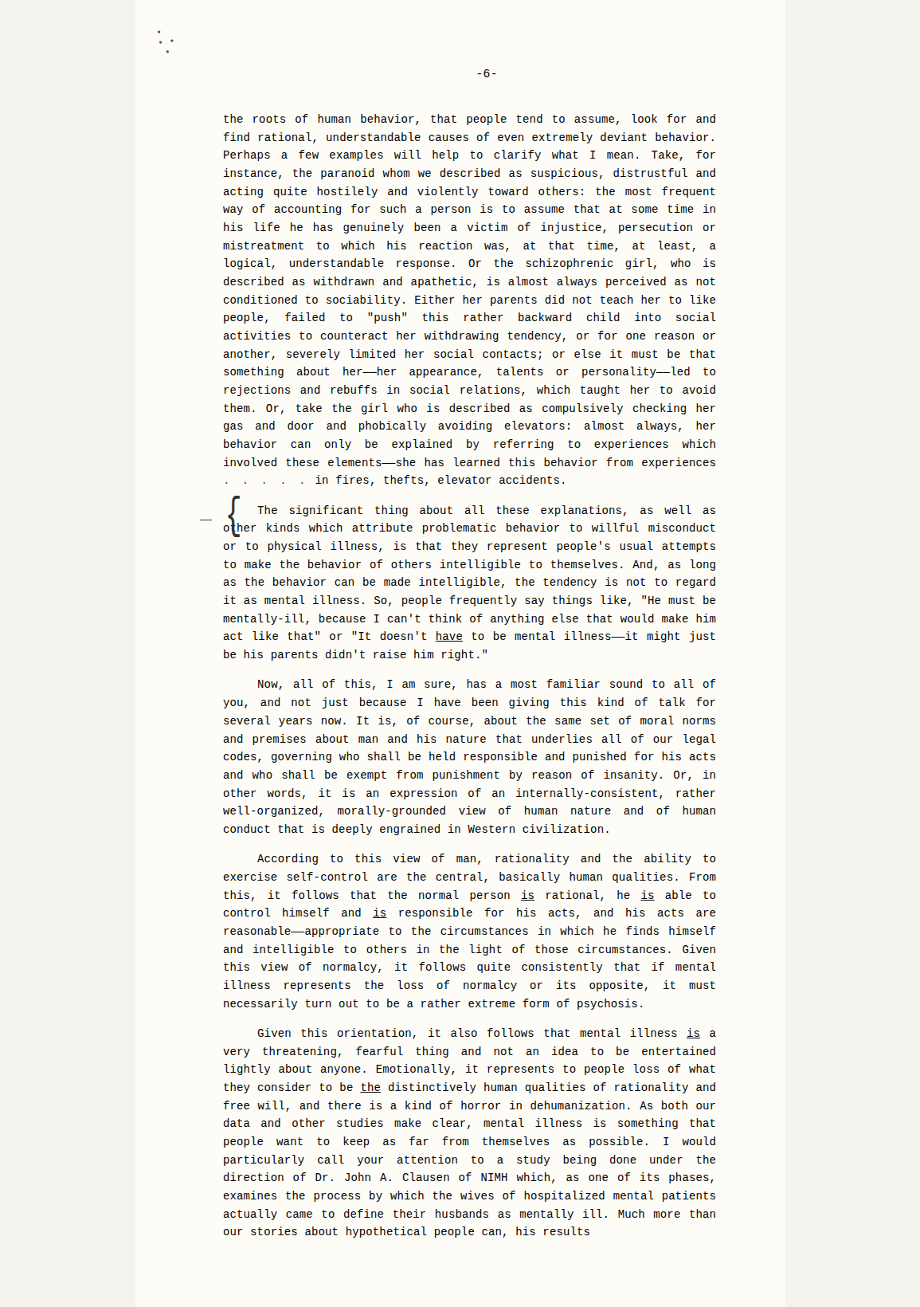•
• •
•
-6-
the roots of human behavior, that people tend to assume, look for and find rational, understandable causes of even extremely deviant behavior. Perhaps a few examples will help to clarify what I mean. Take, for instance, the paranoid whom we described as suspicious, distrustful and acting quite hostilely and violently toward others: the most frequent way of accounting for such a person is to assume that at some time in his life he has genuinely been a victim of injustice, persecution or mistreatment to which his reaction was, at that time, at least, a logical, understandable response. Or the schizophrenic girl, who is described as withdrawn and apathetic, is almost always perceived as not conditioned to sociability. Either her parents did not teach her to like people, failed to "push" this rather backward child into social activities to counteract her withdrawing tendency, or for one reason or another, severely limited her social contacts; or else it must be that something about her——her appearance, talents or personality——led to rejections and rebuffs in social relations, which taught her to avoid them. Or, take the girl who is described as compulsively checking her gas and door and phobically avoiding elevators: almost always, her behavior can only be explained by referring to experiences which involved these elements——she has learned this behavior from experiences . . . . . in fires, thefts, elevator accidents.
The significant thing about all these explanations, as well as other kinds which attribute problematic behavior to willful misconduct or to physical illness, is that they represent people's usual attempts to make the behavior of others intelligible to themselves. And, as long as the behavior can be made intelligible, the tendency is not to regard it as mental illness. So, people frequently say things like, "He must be mentally-ill, because I can't think of anything else that would make him act like that" or "It doesn't have to be mental illness——it might just be his parents didn't raise him right."
Now, all of this, I am sure, has a most familiar sound to all of you, and not just because I have been giving this kind of talk for several years now. It is, of course, about the same set of moral norms and premises about man and his nature that underlies all of our legal codes, governing who shall be held responsible and punished for his acts and who shall be exempt from punishment by reason of insanity. Or, in other words, it is an expression of an internally-consistent, rather well-organized, morally-grounded view of human nature and of human conduct that is deeply engrained in Western civilization.
According to this view of man, rationality and the ability to exercise self-control are the central, basically human qualities. From this, it follows that the normal person is rational, he is able to control himself and is responsible for his acts, and his acts are reasonable——appropriate to the circumstances in which he finds himself and intelligible to others in the light of those circumstances. Given this view of normalcy, it follows quite consistently that if mental illness represents the loss of normalcy or its opposite, it must necessarily turn out to be a rather extreme form of psychosis.
Given this orientation, it also follows that mental illness is a very threatening, fearful thing and not an idea to be entertained lightly about anyone. Emotionally, it represents to people loss of what they consider to be the distinctively human qualities of rationality and free will, and there is a kind of horror in dehumanization. As both our data and other studies make clear, mental illness is something that people want to keep as far from themselves as possible. I would particularly call your attention to a study being done under the direction of Dr. John A. Clausen of NIMH which, as one of its phases, examines the process by which the wives of hospitalized mental patients actually came to define their husbands as mentally ill. Much more than our stories about hypothetical people can, his results